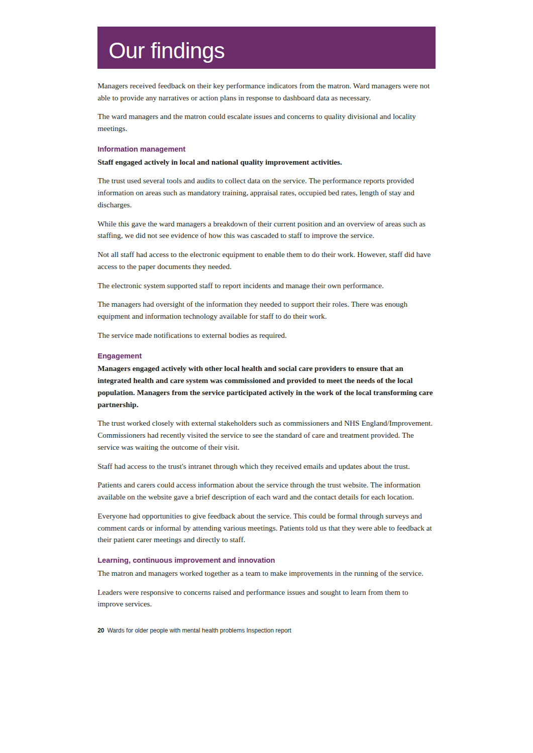Our findings
Managers received feedback on their key performance indicators from the matron. Ward managers were not able to provide any narratives or action plans in response to dashboard data as necessary.
The ward managers and the matron could escalate issues and concerns to quality divisional and locality meetings.
Information management
Staff engaged actively in local and national quality improvement activities.
The trust used several tools and audits to collect data on the service. The performance reports provided information on areas such as mandatory training, appraisal rates, occupied bed rates, length of stay and discharges.
While this gave the ward managers a breakdown of their current position and an overview of areas such as staffing, we did not see evidence of how this was cascaded to staff to improve the service.
Not all staff had access to the electronic equipment to enable them to do their work. However, staff did have access to the paper documents they needed.
The electronic system supported staff to report incidents and manage their own performance.
The managers had oversight of the information they needed to support their roles. There was enough equipment and information technology available for staff to do their work.
The service made notifications to external bodies as required.
Engagement
Managers engaged actively with other local health and social care providers to ensure that an integrated health and care system was commissioned and provided to meet the needs of the local population. Managers from the service participated actively in the work of the local transforming care partnership.
The trust worked closely with external stakeholders such as commissioners and NHS England/Improvement. Commissioners had recently visited the service to see the standard of care and treatment provided. The service was waiting the outcome of their visit.
Staff had access to the trust's intranet through which they received emails and updates about the trust.
Patients and carers could access information about the service through the trust website. The information available on the website gave a brief description of each ward and the contact details for each location.
Everyone had opportunities to give feedback about the service. This could be formal through surveys and comment cards or informal by attending various meetings. Patients told us that they were able to feedback at their patient carer meetings and directly to staff.
Learning, continuous improvement and innovation
The matron and managers worked together as a team to make improvements in the running of the service.
Leaders were responsive to concerns raised and performance issues and sought to learn from them to improve services.
20 Wards for older people with mental health problems Inspection report